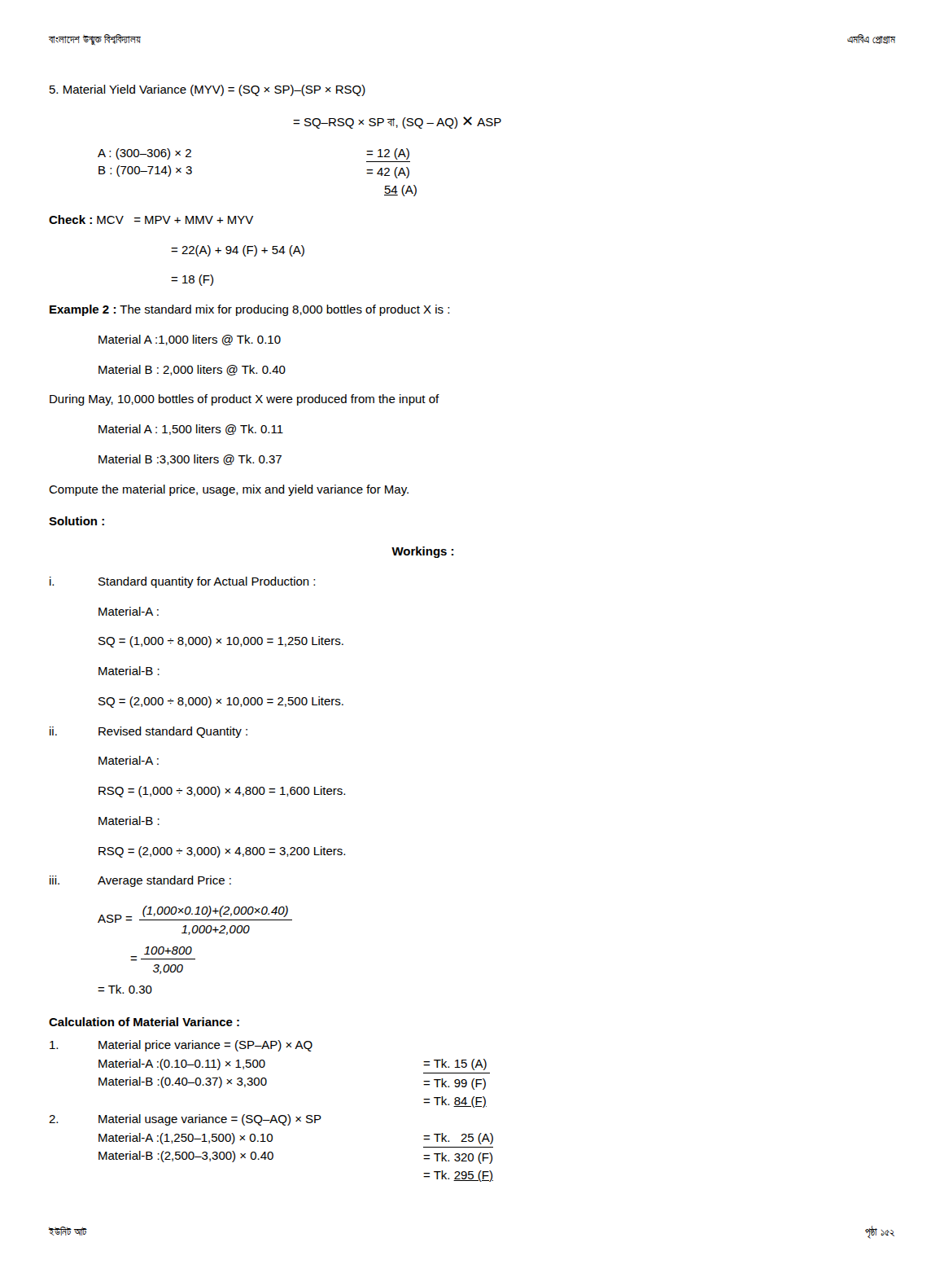বাংলাদেশ উন্মুক্ত বিশ্ববিদ্যালয়
এমবিএ প্রোগ্রাম
5. Material Yield Variance (MYV) = (SQ × SP)–(SP × RSQ)
= SQ–RSQ × SP বা, (SQ – AQ) ✕ ASP
A : (300–306) × 2 = 12 (A)
B : (700–714) × 3 = 42 (A)
54 (A)
Check : MCV = MPV + MMV + MYV
= 22(A) + 94 (F) + 54 (A)
= 18 (F)
Example 2 : The standard mix for producing 8,000 bottles of product X is :
Material A :1,000 liters @ Tk. 0.10
Material B : 2,000 liters @ Tk. 0.40
During May, 10,000 bottles of product X were produced from the input of
Material A : 1,500 liters @ Tk. 0.11
Material B :3,300 liters @ Tk. 0.37
Compute the material price, usage, mix and yield variance for May.
Solution :
Workings :
i. Standard quantity for Actual Production :
Material-A :
SQ = (1,000 ÷ 8,000) × 10,000 = 1,250 Liters.
Material-B :
SQ = (2,000 ÷ 8,000) × 10,000 = 2,500 Liters.
ii. Revised standard Quantity :
Material-A :
RSQ = (1,000 ÷ 3,000) × 4,800 = 1,600 Liters.
Material-B :
RSQ = (2,000 ÷ 3,000) × 4,800 = 3,200 Liters.
iii. Average standard Price :
ASP = (1,000×0.10)+(2,000×0.40) 1,000+2,000
= 100+800 3,000
= Tk. 0.30
Calculation of Material Variance :
1. Material price variance = (SP–AP) × AQ
Material-A :(0.10–0.11) × 1,500 = Tk. 15 (A)
Material-B :(0.40–0.37) × 3,300 = Tk. 99 (F)
= Tk. 84 (F)
2. Material usage variance = (SQ–AQ) × SP
Material-A :(1,250–1,500) × 0.10 = Tk. 25 (A)
Material-B :(2,500–3,300) × 0.40 = Tk. 320 (F)
= Tk. 295 (F)
ইউনিট আট
পৃষ্ঠা ১৫২